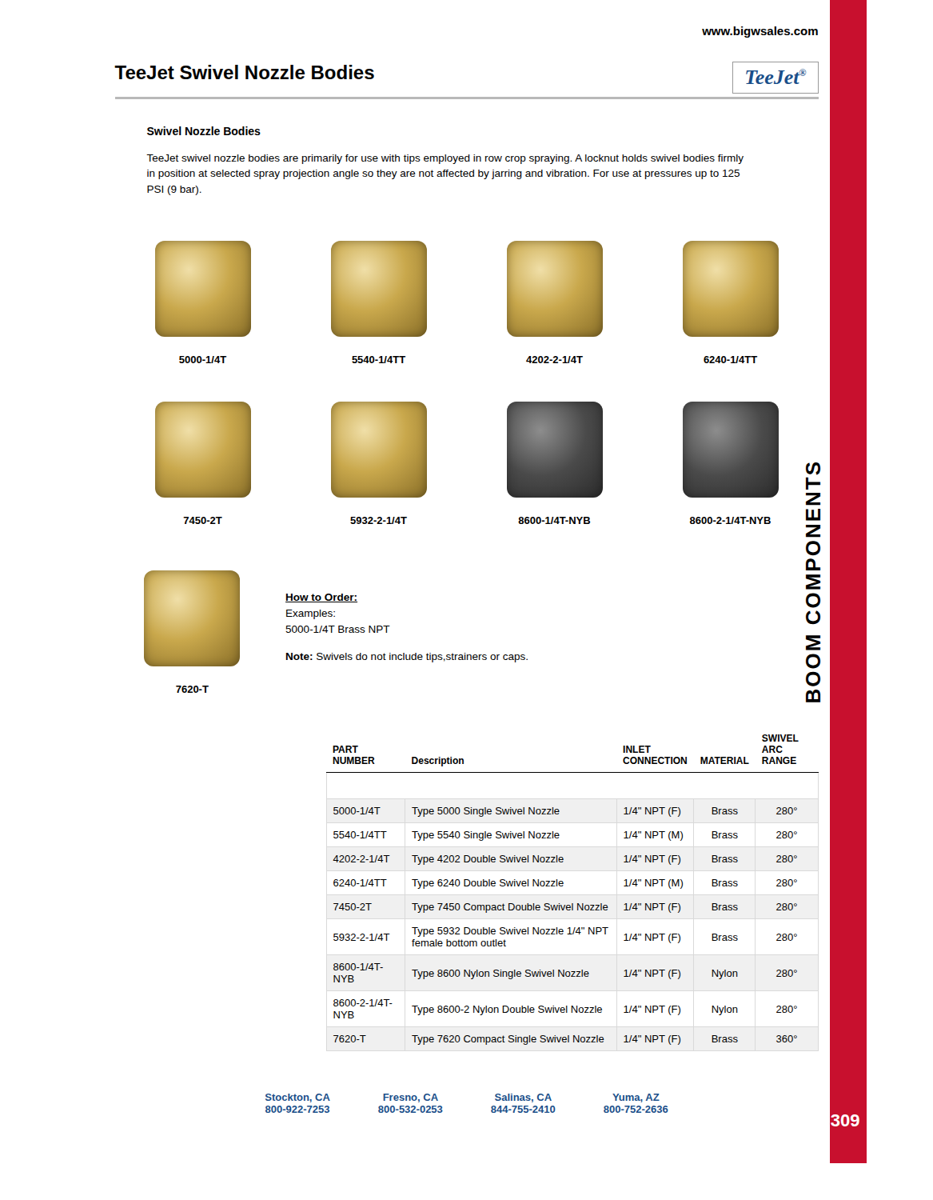BOOM COMPONENTS
309
www.bigwsales.com
TeeJet Swivel Nozzle Bodies
TeeJet®
Swivel Nozzle Bodies
TeeJet swivel nozzle bodies are primarily for use with tips employed in row crop spraying. A locknut holds swivel bodies firmly in position at selected spray projection angle so they are not affected by jarring and vibration. For use at pressures up to 125 PSI (9 bar).
5000-1/4T
5540-1/4TT
4202-2-1/4T
6240-1/4TT
7450-2T
5932-2-1/4T
8600-1/4T-NYB
8600-2-1/4T-NYB
7620-T
How to Order:
Examples:
5000-1/4T Brass NPT
Note: Swivels do not include tips,strainers or caps.
| PART NUMBER | Description | INLET CONNECTION | MATERIAL | SWIVEL ARC RANGE |
| --- | --- | --- | --- | --- |
| SWIVEL NOZZLE BODIES |
| 5000-1/4T | Type 5000 Single Swivel Nozzle | 1/4" NPT (F) | Brass | 280° |
| 5540-1/4TT | Type 5540 Single Swivel Nozzle | 1/4" NPT (M) | Brass | 280° |
| 4202-2-1/4T | Type 4202 Double Swivel Nozzle | 1/4" NPT (F) | Brass | 280° |
| 6240-1/4TT | Type 6240 Double Swivel Nozzle | 1/4" NPT (M) | Brass | 280° |
| 7450-2T | Type 7450 Compact Double Swivel Nozzle | 1/4" NPT (F) | Brass | 280° |
| 5932-2-1/4T | Type 5932 Double Swivel Nozzle 1/4" NPT female bottom outlet | 1/4" NPT (F) | Brass | 280° |
| 8600-1/4T-NYB | Type 8600 Nylon Single Swivel Nozzle | 1/4" NPT (F) | Nylon | 280° |
| 8600-2-1/4T-NYB | Type 8600-2 Nylon Double Swivel Nozzle | 1/4" NPT (F) | Nylon | 280° |
| 7620-T | Type 7620 Compact Single Swivel Nozzle | 1/4" NPT (F) | Brass | 360° |
Stockton, CA 800-922-7253
Fresno, CA 800-532-0253
Salinas, CA 844-755-2410
Yuma, AZ 800-752-2636